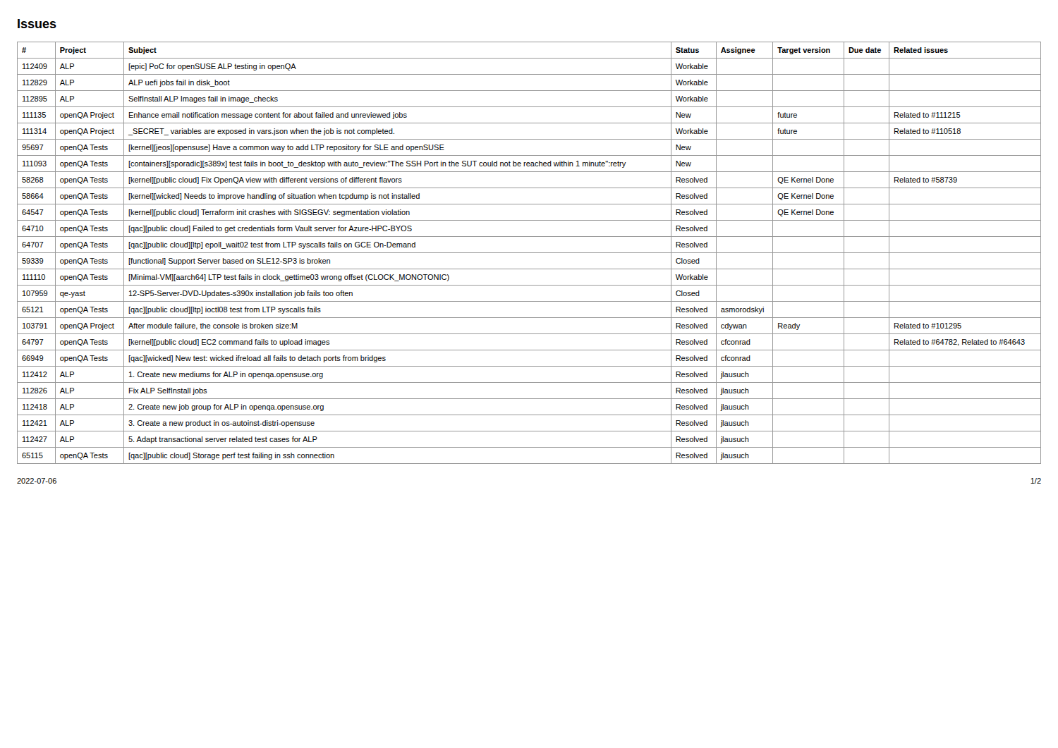Issues
| # | Project | Subject | Status | Assignee | Target version | Due date | Related issues |
| --- | --- | --- | --- | --- | --- | --- | --- |
| 112409 | ALP | [epic] PoC for openSUSE ALP testing in openQA | Workable | | | | |
| 112829 | ALP | ALP uefi jobs fail in disk_boot | Workable | | | | |
| 112895 | ALP | SelfInstall ALP Images fail in image_checks | Workable | | | | |
| 111135 | openQA Project | Enhance email notification message content for about failed and unreviewed jobs | New | | future | | Related to #111215 |
| 111314 | openQA Project | _SECRET_ variables are exposed in vars.json when the job is not completed. | Workable | | future | | Related to #110518 |
| 95697 | openQA Tests | [kernel][jeos][opensuse] Have a common way to add LTP repository for SLE and openSUSE | New | | | | |
| 111093 | openQA Tests | [containers][sporadic][s389x] test fails in boot_to_desktop with auto_review:"The SSH Port in the SUT could not be reached within 1 minute":retry | New | | | | |
| 58268 | openQA Tests | [kernel][public cloud] Fix OpenQA view with different versions of different flavors | Resolved | | QE Kernel Done | | Related to #58739 |
| 58664 | openQA Tests | [kernel][wicked] Needs to improve handling of situation when tcpdump is not installed | Resolved | | QE Kernel Done | | |
| 64547 | openQA Tests | [kernel][public cloud] Terraform init crashes with SIGSEGV: segmentation violation | Resolved | | QE Kernel Done | | |
| 64710 | openQA Tests | [qac][public cloud] Failed to get credentials form Vault server for Azure-HPC-BYOS | Resolved | | | | |
| 64707 | openQA Tests | [qac][public cloud][ltp] epoll_wait02 test from LTP syscalls fails on GCE On-Demand | Resolved | | | | |
| 59339 | openQA Tests | [functional] Support Server based on SLE12-SP3 is broken | Closed | | | | |
| 111110 | openQA Tests | [Minimal-VM][aarch64] LTP test fails in clock_gettime03 wrong offset (CLOCK_MONOTONIC) | Workable | | | | |
| 107959 | qe-yast | 12-SP5-Server-DVD-Updates-s390x installation job fails too often | Closed | | | | |
| 65121 | openQA Tests | [qac][public cloud][ltp] ioctl08 test from LTP syscalls fails | Resolved | asmorodskyi | | | |
| 103791 | openQA Project | After module failure, the console is broken size:M | Resolved | cdywan | Ready | | Related to #101295 |
| 64797 | openQA Tests | [kernel][public cloud] EC2 command fails to upload images | Resolved | cfconrad | | | Related to #64782, Related to #64643 |
| 66949 | openQA Tests | [qac][wicked] New test: wicked ifreload all fails to detach ports from bridges | Resolved | cfconrad | | | |
| 112412 | ALP | 1. Create new mediums for ALP in openqa.opensuse.org | Resolved | jlausuch | | | |
| 112826 | ALP | Fix ALP SelfInstall jobs | Resolved | jlausuch | | | |
| 112418 | ALP | 2. Create new job group for ALP in openqa.opensuse.org | Resolved | jlausuch | | | |
| 112421 | ALP | 3. Create a new product in os-autoinst-distri-opensuse | Resolved | jlausuch | | | |
| 112427 | ALP | 5. Adapt transactional server related test cases for ALP | Resolved | jlausuch | | | |
| 65115 | openQA Tests | [qac][public cloud] Storage perf test failing in ssh connection | Resolved | jlausuch | | | |
2022-07-06 1/2